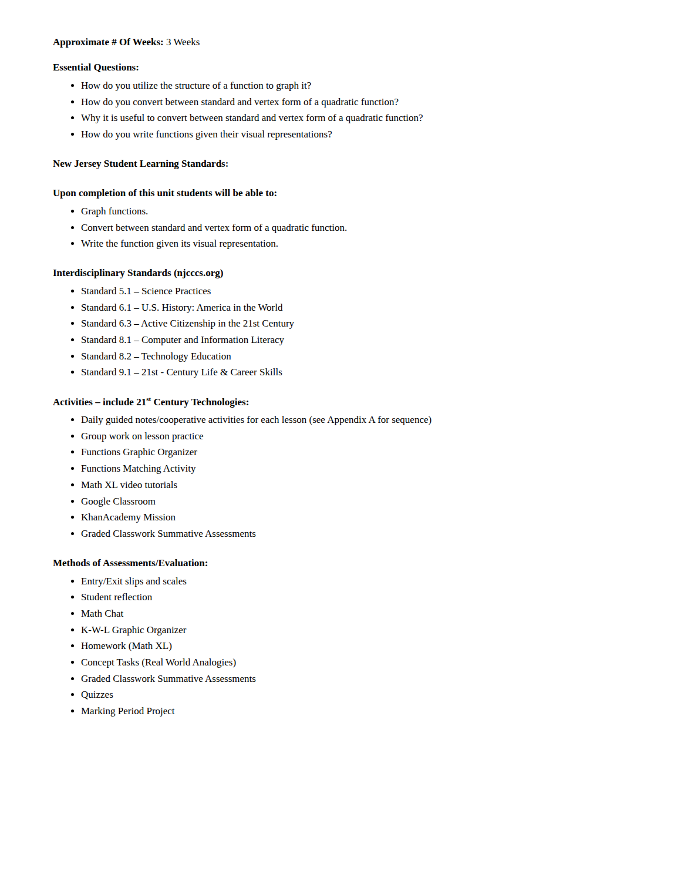Approximate # Of Weeks: 3 Weeks
Essential Questions:
How do you utilize the structure of a function to graph it?
How do you convert between standard and vertex form of a quadratic function?
Why it is useful to convert between standard and vertex form of a quadratic function?
How do you write functions given their visual representations?
New Jersey Student Learning Standards:
Upon completion of this unit students will be able to:
Graph functions.
Convert between standard and vertex form of a quadratic function.
Write the function given its visual representation.
Interdisciplinary Standards (njcccs.org)
Standard 5.1 – Science Practices
Standard 6.1 – U.S. History: America in the World
Standard 6.3 – Active Citizenship in the 21st Century
Standard 8.1 – Computer and Information Literacy
Standard 8.2 – Technology Education
Standard 9.1 – 21st - Century Life & Career Skills
Activities – include 21st Century Technologies:
Daily guided notes/cooperative activities for each lesson (see Appendix A for sequence)
Group work on lesson practice
Functions Graphic Organizer
Functions Matching Activity
Math XL video tutorials
Google Classroom
KhanAcademy Mission
Graded Classwork Summative Assessments
Methods of Assessments/Evaluation:
Entry/Exit slips and scales
Student reflection
Math Chat
K-W-L Graphic Organizer
Homework (Math XL)
Concept Tasks (Real World Analogies)
Graded Classwork Summative Assessments
Quizzes
Marking Period Project